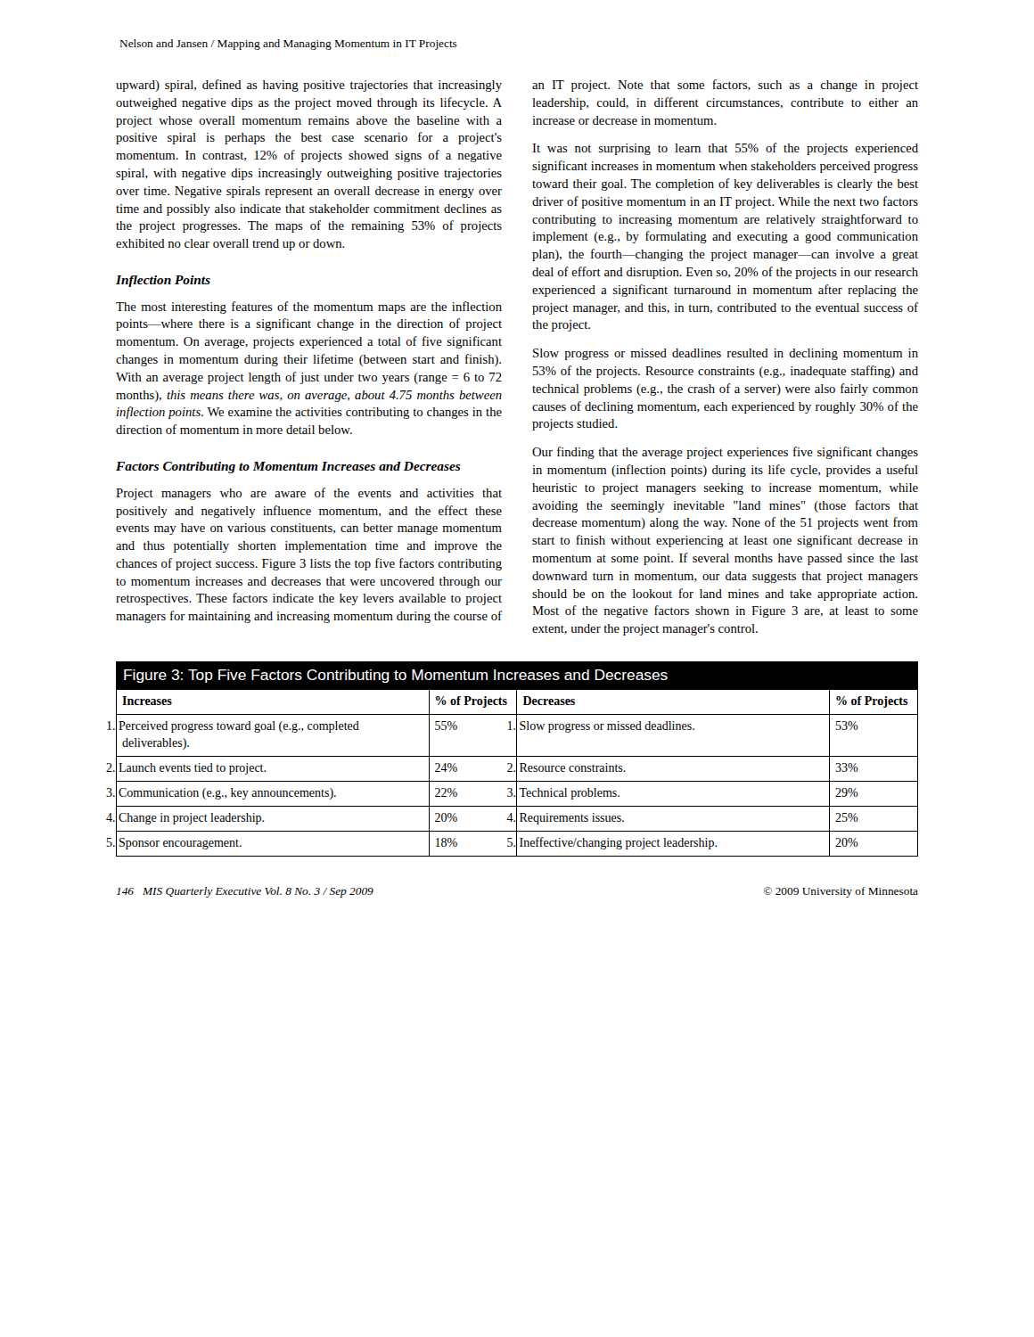Nelson and Jansen / Mapping and Managing Momentum in IT Projects
upward) spiral, defined as having positive trajectories that increasingly outweighed negative dips as the project moved through its lifecycle. A project whose overall momentum remains above the baseline with a positive spiral is perhaps the best case scenario for a project's momentum. In contrast, 12% of projects showed signs of a negative spiral, with negative dips increasingly outweighing positive trajectories over time. Negative spirals represent an overall decrease in energy over time and possibly also indicate that stakeholder commitment declines as the project progresses. The maps of the remaining 53% of projects exhibited no clear overall trend up or down.
Inflection Points
The most interesting features of the momentum maps are the inflection points—where there is a significant change in the direction of project momentum. On average, projects experienced a total of five significant changes in momentum during their lifetime (between start and finish). With an average project length of just under two years (range = 6 to 72 months), this means there was, on average, about 4.75 months between inflection points. We examine the activities contributing to changes in the direction of momentum in more detail below.
Factors Contributing to Momentum Increases and Decreases
Project managers who are aware of the events and activities that positively and negatively influence momentum, and the effect these events may have on various constituents, can better manage momentum and thus potentially shorten implementation time and improve the chances of project success. Figure 3 lists the top five factors contributing to momentum increases and decreases that were uncovered through our retrospectives. These factors indicate the key levers available to project managers for maintaining and increasing momentum during the course of an IT project. Note that some factors, such as a change in project leadership, could, in different circumstances, contribute to either an increase or decrease in momentum.
It was not surprising to learn that 55% of the projects experienced significant increases in momentum when stakeholders perceived progress toward their goal. The completion of key deliverables is clearly the best driver of positive momentum in an IT project. While the next two factors contributing to increasing momentum are relatively straightforward to implement (e.g., by formulating and executing a good communication plan), the fourth—changing the project manager—can involve a great deal of effort and disruption. Even so, 20% of the projects in our research experienced a significant turnaround in momentum after replacing the project manager, and this, in turn, contributed to the eventual success of the project.
Slow progress or missed deadlines resulted in declining momentum in 53% of the projects. Resource constraints (e.g., inadequate staffing) and technical problems (e.g., the crash of a server) were also fairly common causes of declining momentum, each experienced by roughly 30% of the projects studied.
Our finding that the average project experiences five significant changes in momentum (inflection points) during its life cycle, provides a useful heuristic to project managers seeking to increase momentum, while avoiding the seemingly inevitable "land mines" (those factors that decrease momentum) along the way. None of the 51 projects went from start to finish without experiencing at least one significant decrease in momentum at some point. If several months have passed since the last downward turn in momentum, our data suggests that project managers should be on the lookout for land mines and take appropriate action. Most of the negative factors shown in Figure 3 are, at least to some extent, under the project manager's control.
Figure 3: Top Five Factors Contributing to Momentum Increases and Decreases
| Increases | % of Projects | Decreases | % of Projects |
| --- | --- | --- | --- |
| 1. Perceived progress toward goal (e.g., completed deliverables). | 55% | 1. Slow progress or missed deadlines. | 53% |
| 2. Launch events tied to project. | 24% | 2. Resource constraints. | 33% |
| 3. Communication (e.g., key announcements). | 22% | 3. Technical problems. | 29% |
| 4. Change in project leadership. | 20% | 4. Requirements issues. | 25% |
| 5. Sponsor encouragement. | 18% | 5. Ineffective/changing project leadership. | 20% |
146 MIS Quarterly Executive Vol. 8 No. 3 / Sep 2009
© 2009 University of Minnesota